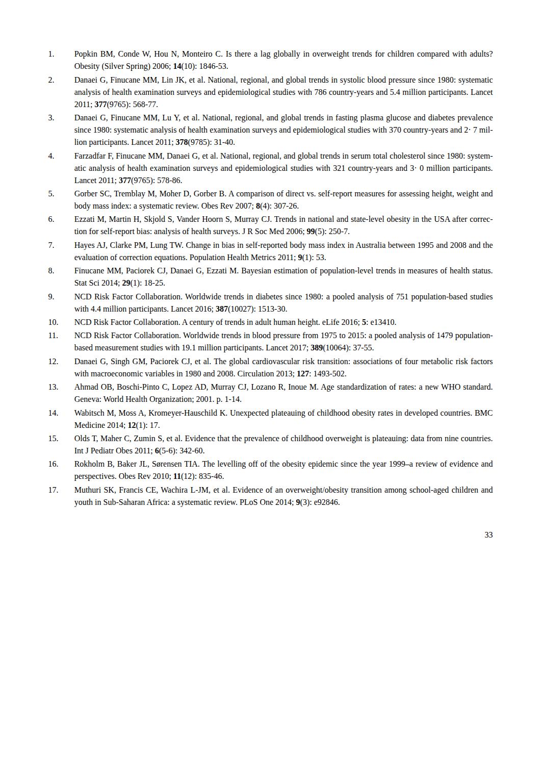Popkin BM, Conde W, Hou N, Monteiro C. Is there a lag globally in overweight trends for children compared with adults? Obesity (Silver Spring) 2006; 14(10): 1846-53.
Danaei G, Finucane MM, Lin JK, et al. National, regional, and global trends in systolic blood pressure since 1980: systematic analysis of health examination surveys and epidemiological studies with 786 country-years and 5.4 million participants. Lancet 2011; 377(9765): 568-77.
Danaei G, Finucane MM, Lu Y, et al. National, regional, and global trends in fasting plasma glucose and diabetes prevalence since 1980: systematic analysis of health examination surveys and epidemiological studies with 370 country-years and 2· 7 million participants. Lancet 2011; 378(9785): 31-40.
Farzadfar F, Finucane MM, Danaei G, et al. National, regional, and global trends in serum total cholesterol since 1980: systematic analysis of health examination surveys and epidemiological studies with 321 country-years and 3· 0 million participants. Lancet 2011; 377(9765): 578-86.
Gorber SC, Tremblay M, Moher D, Gorber B. A comparison of direct vs. self-report measures for assessing height, weight and body mass index: a systematic review. Obes Rev 2007; 8(4): 307-26.
Ezzati M, Martin H, Skjold S, Vander Hoorn S, Murray CJ. Trends in national and state-level obesity in the USA after correction for self-report bias: analysis of health surveys. J R Soc Med 2006; 99(5): 250-7.
Hayes AJ, Clarke PM, Lung TW. Change in bias in self-reported body mass index in Australia between 1995 and 2008 and the evaluation of correction equations. Population Health Metrics 2011; 9(1): 53.
Finucane MM, Paciorek CJ, Danaei G, Ezzati M. Bayesian estimation of population-level trends in measures of health status. Stat Sci 2014; 29(1): 18-25.
NCD Risk Factor Collaboration. Worldwide trends in diabetes since 1980: a pooled analysis of 751 population-based studies with 4.4 million participants. Lancet 2016; 387(10027): 1513-30.
NCD Risk Factor Collaboration. A century of trends in adult human height. eLife 2016; 5: e13410.
NCD Risk Factor Collaboration. Worldwide trends in blood pressure from 1975 to 2015: a pooled analysis of 1479 population-based measurement studies with 19.1 million participants. Lancet 2017; 389(10064): 37-55.
Danaei G, Singh GM, Paciorek CJ, et al. The global cardiovascular risk transition: associations of four metabolic risk factors with macroeconomic variables in 1980 and 2008. Circulation 2013; 127: 1493-502.
Ahmad OB, Boschi-Pinto C, Lopez AD, Murray CJ, Lozano R, Inoue M. Age standardization of rates: a new WHO standard. Geneva: World Health Organization; 2001. p. 1-14.
Wabitsch M, Moss A, Kromeyer-Hauschild K. Unexpected plateauing of childhood obesity rates in developed countries. BMC Medicine 2014; 12(1): 17.
Olds T, Maher C, Zumin S, et al. Evidence that the prevalence of childhood overweight is plateauing: data from nine countries. Int J Pediatr Obes 2011; 6(5-6): 342-60.
Rokholm B, Baker JL, Sørensen TIA. The levelling off of the obesity epidemic since the year 1999–a review of evidence and perspectives. Obes Rev 2010; 11(12): 835-46.
Muthuri SK, Francis CE, Wachira L-JM, et al. Evidence of an overweight/obesity transition among school-aged children and youth in Sub-Saharan Africa: a systematic review. PLoS One 2014; 9(3): e92846.
33